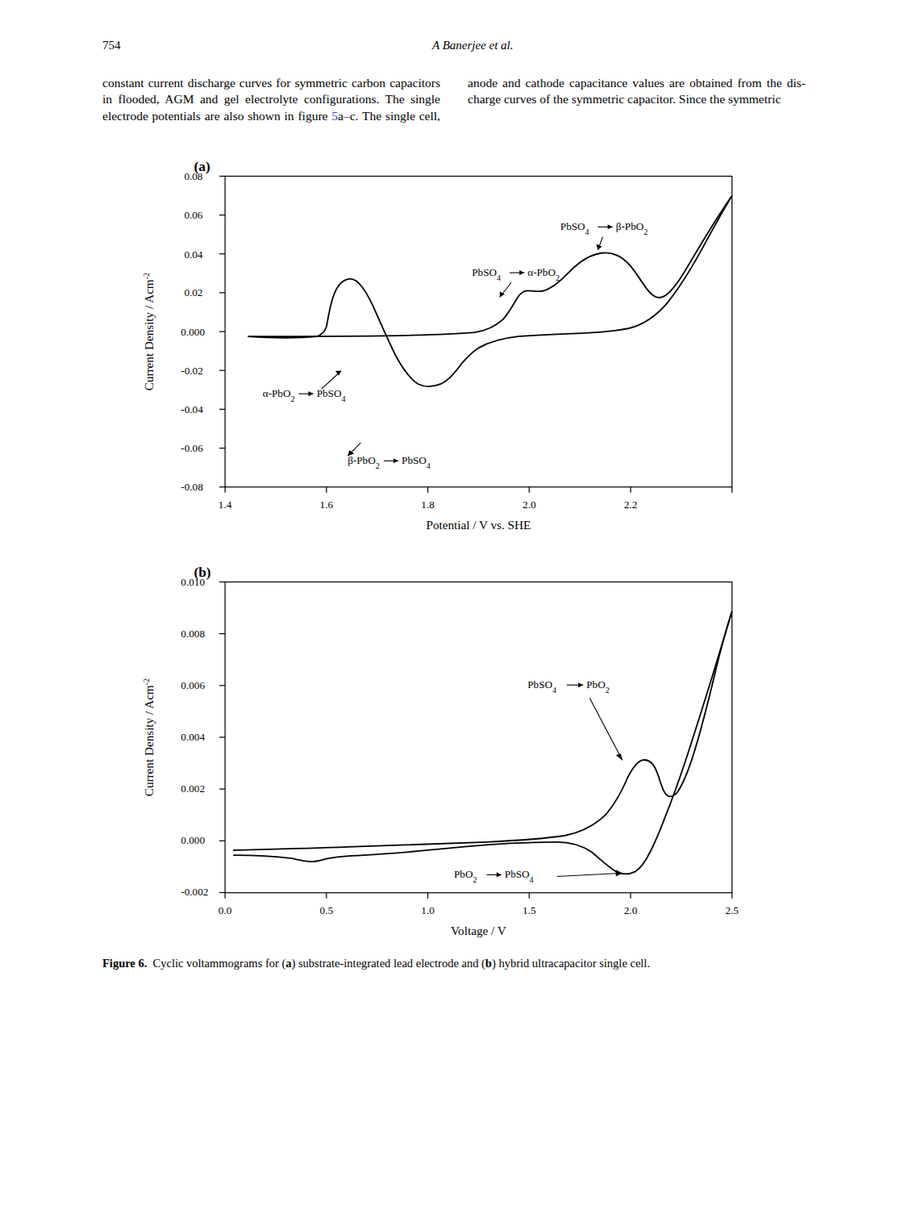754
A Banerjee et al.
constant current discharge curves for symmetric carbon capacitors in flooded, AGM and gel electrolyte configurations. The single electrode potentials are also shown in figure 5a–c. The single cell, anode and cathode capacitance values are obtained from the discharge curves of the symmetric capacitor. Since the symmetric
(a) 0.08 0.06 0.04 0.02 0.000 -0.02 -0.04 -0.06 -0.08 1.4 1.6 1.8 2.0 2.2 Potential / V vs. SHE Current Density / Acm-2 PbSO4 β-PbO2 PbSO4 α-PbO2 α-PbO2 PbSO4 β-PbO2 PbSO4 (b) 0.010 0.008 0.006 0.004 0.002 0.000 -0.002 0.0 0.5 1.0 1.5 2.0 2.5 Voltage / V Current Density / Acm-2 PbSO4 PbO2 PbO2 PbSO4
Figure 6. Cyclic voltammograms for (a) substrate-integrated lead electrode and (b) hybrid ultracapacitor single cell.